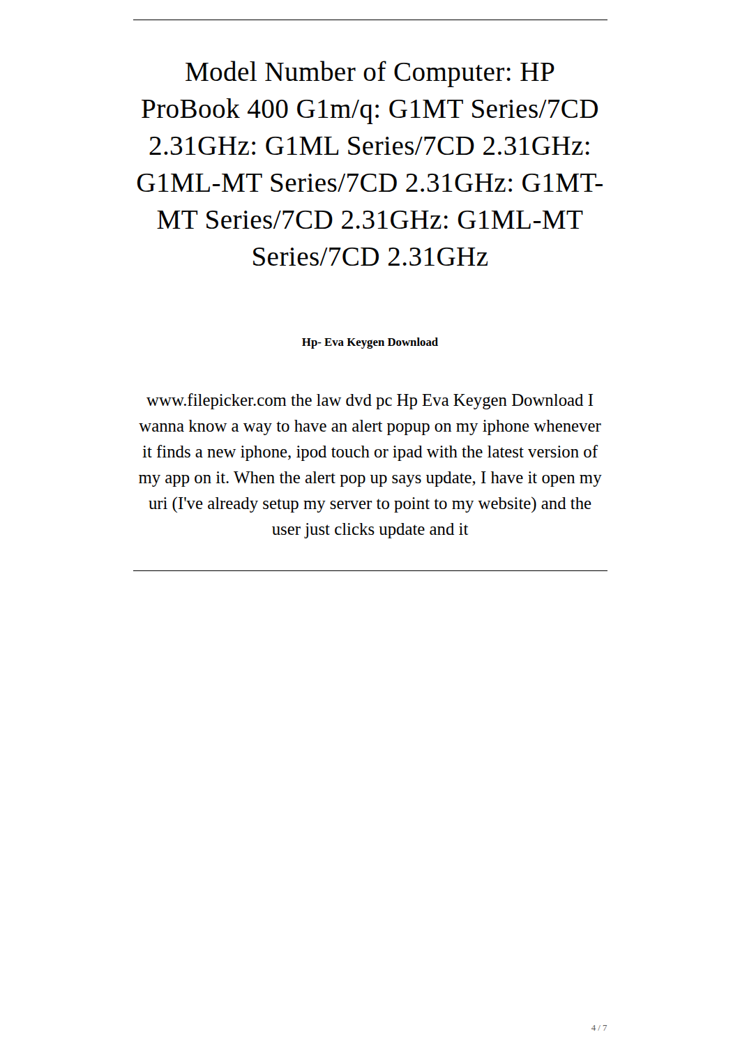Model Number of Computer: HP ProBook 400 G1m/q: G1MT Series/7CD 2.31GHz: G1ML Series/7CD 2.31GHz: G1ML-MT Series/7CD 2.31GHz: G1MT-MT Series/7CD 2.31GHz: G1ML-MT Series/7CD 2.31GHz
Hp- Eva Keygen Download
www.filepicker.com the law dvd pc Hp Eva Keygen Download I wanna know a way to have an alert popup on my iphone whenever it finds a new iphone, ipod touch or ipad with the latest version of my app on it. When the alert pop up says update, I have it open my uri (I've already setup my server to point to my website) and the user just clicks update and it
4 / 7